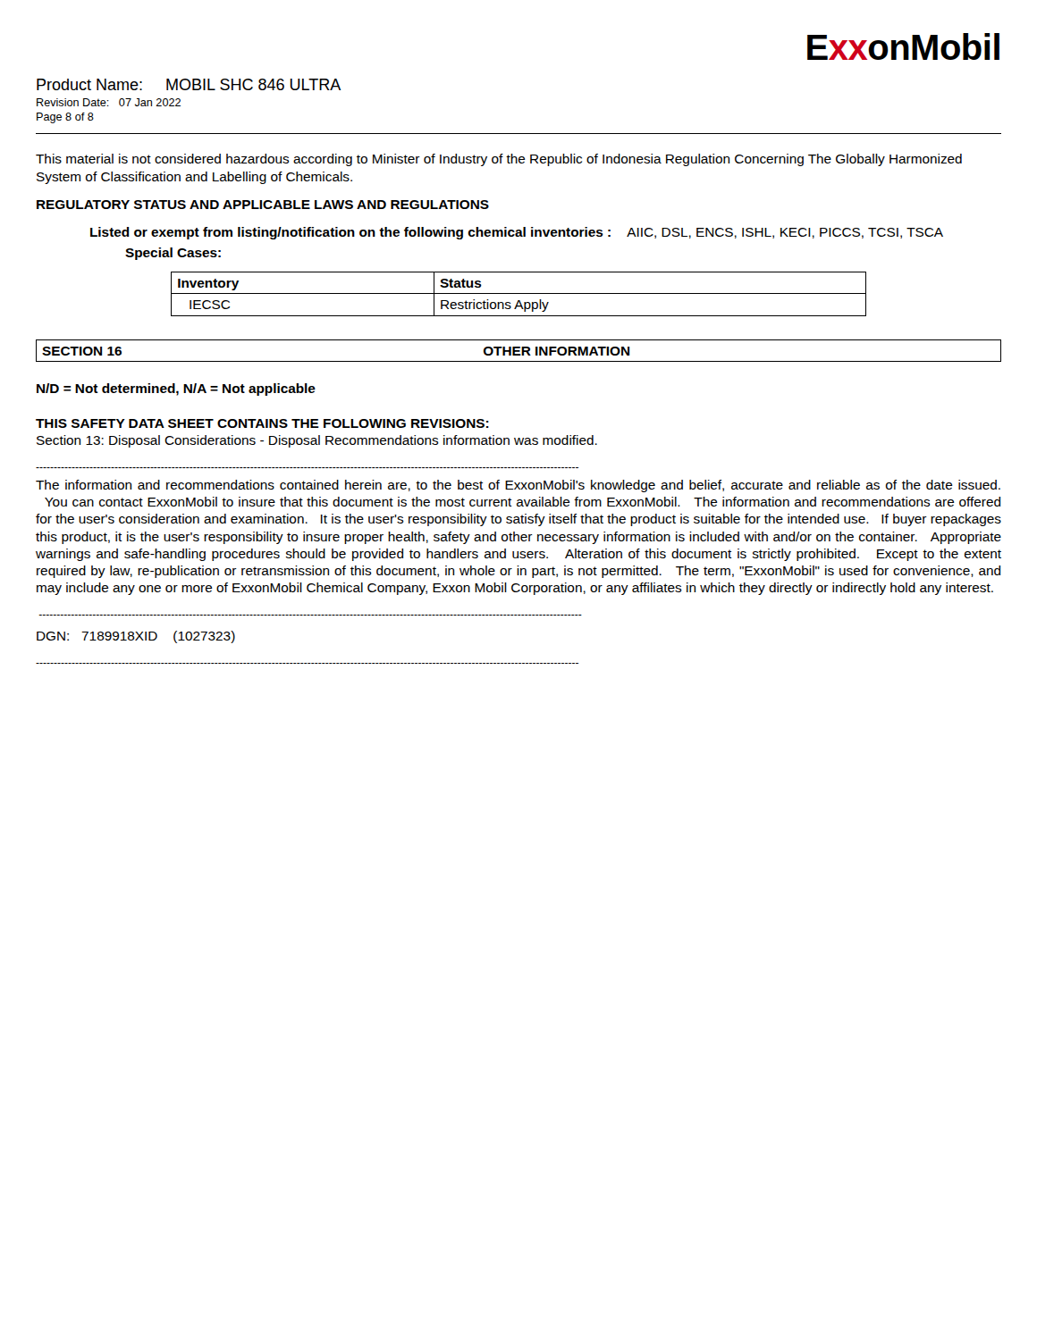ExxonMobil
Product Name: MOBIL SHC 846 ULTRA
Revision Date: 07 Jan 2022
Page 8 of 8
This material is not considered hazardous according to Minister of Industry of the Republic of Indonesia Regulation Concerning The Globally Harmonized System of Classification and Labelling of Chemicals.
REGULATORY STATUS AND APPLICABLE LAWS AND REGULATIONS
Listed or exempt from listing/notification on the following chemical inventories : AIIC, DSL, ENCS, ISHL, KECI, PICCS, TCSI, TSCA
Special Cases:
| Inventory | Status |
| --- | --- |
| IECSC | Restrictions Apply |
SECTION 16 OTHER INFORMATION
N/D = Not determined, N/A = Not applicable
THIS SAFETY DATA SHEET CONTAINS THE FOLLOWING REVISIONS:
Section 13: Disposal Considerations - Disposal Recommendations information was modified.
--------------------------------------------------------------------------------------------------------------------------------------------------------
The information and recommendations contained herein are, to the best of ExxonMobil's knowledge and belief, accurate and reliable as of the date issued. You can contact ExxonMobil to insure that this document is the most current available from ExxonMobil. The information and recommendations are offered for the user's consideration and examination. It is the user's responsibility to satisfy itself that the product is suitable for the intended use. If buyer repackages this product, it is the user's responsibility to insure proper health, safety and other necessary information is included with and/or on the container. Appropriate warnings and safe-handling procedures should be provided to handlers and users. Alteration of this document is strictly prohibited. Except to the extent required by law, re-publication or retransmission of this document, in whole or in part, is not permitted. The term, "ExxonMobil" is used for convenience, and may include any one or more of ExxonMobil Chemical Company, Exxon Mobil Corporation, or any affiliates in which they directly or indirectly hold any interest.
--------------------------------------------------------------------------------------------------------------------------------------------------------
DGN: 7189918XID (1027323)
--------------------------------------------------------------------------------------------------------------------------------------------------------